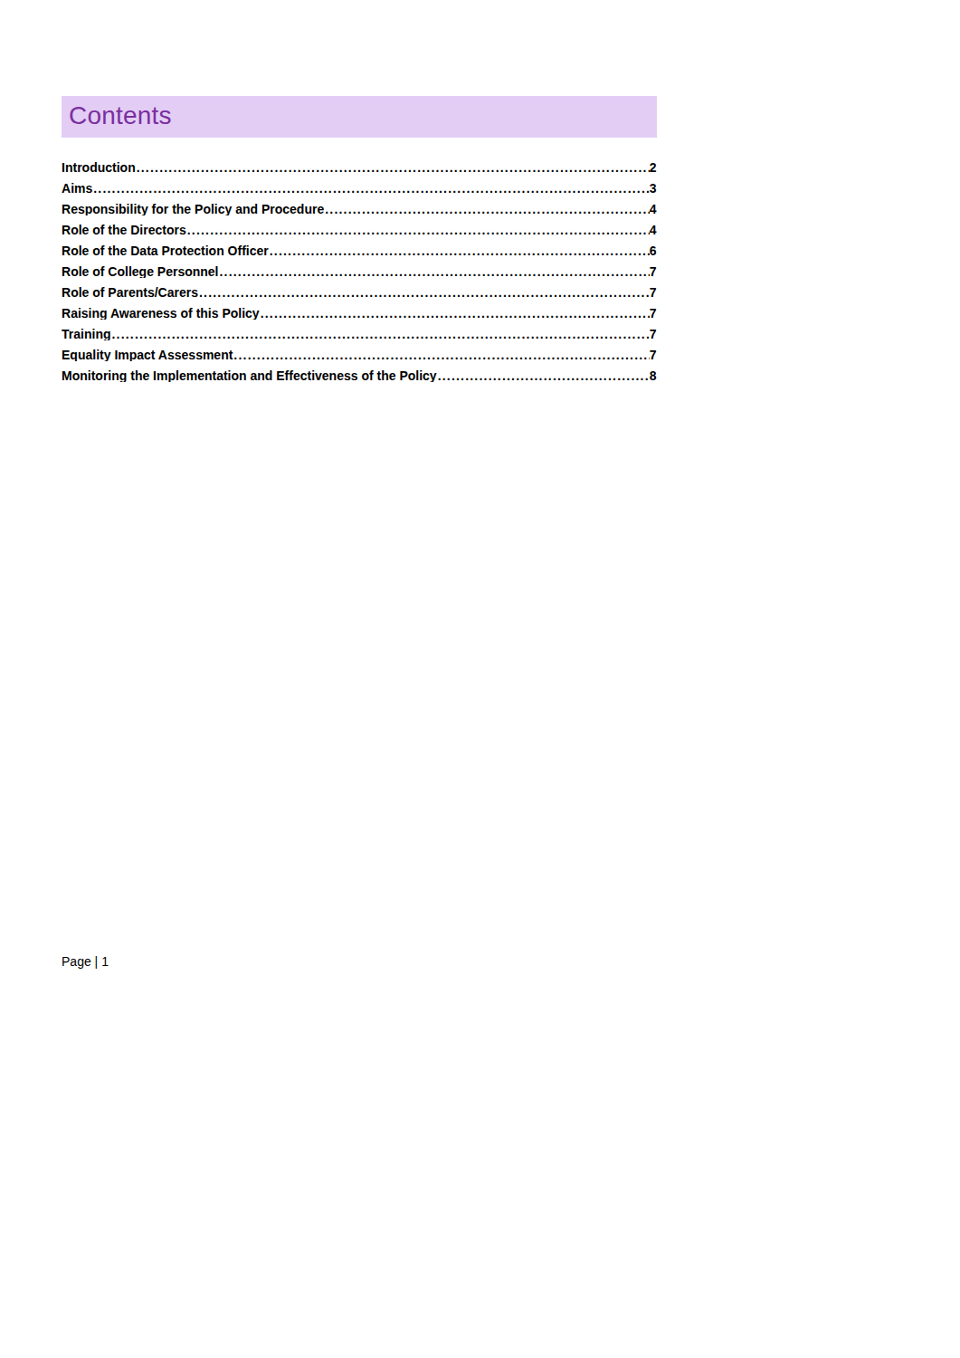Contents
Introduction .................................................................................................................................. 2
Aims ............................................................................................................................................... 3
Responsibility for the Policy and Procedure ................................................................................. 4
Role of the Directors ............................................................................................................. 4
Role of the Data Protection Officer ............................................................................................. 6
Role of College Personnel ............................................................................................................. 7
Role of Parents/Carers ................................................................................................................. 7
Raising Awareness of this Policy ....................................................................................................... 7
Training ......................................................................................................................................... 7
Equality Impact Assessment ............................................................................................................. 7
Monitoring the Implementation and Effectiveness of the Policy ....................................................... 8
Page | 1